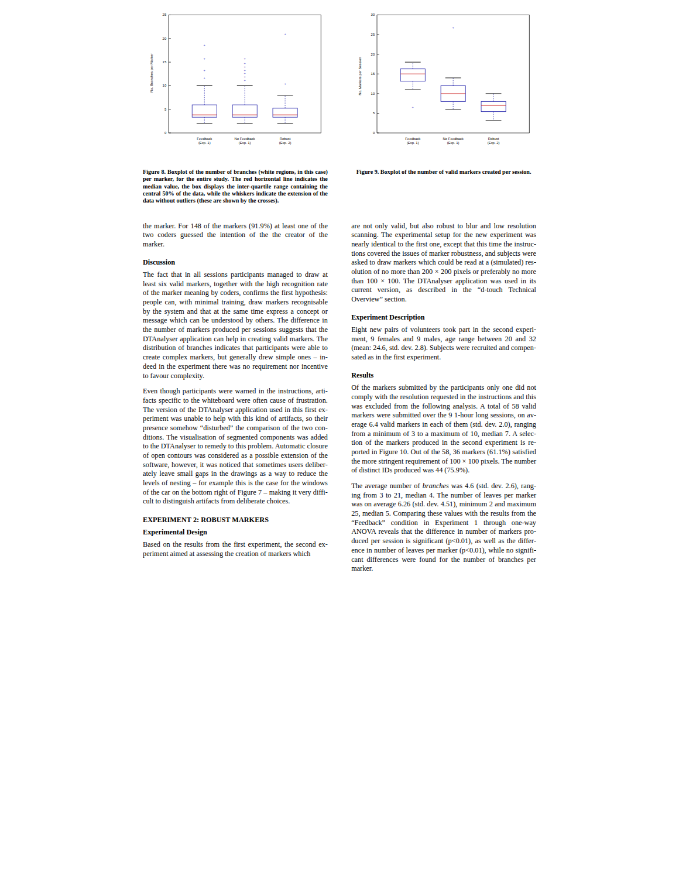0 5 10 15 20 25 No. Branches per Marker + + + + Feedback (Exp. 1) + + + + + + + No Feedback (Exp. 1) + + Robust (Exp. 2)
Figure 8. Boxplot of the number of branches (white regions, in this case) per marker, for the entire study. The red horizontal line indicates the median value, the box displays the inter-quartile range containing the central 50% of the data, while the whiskers indicate the extension of the data without outliers (these are shown by the crosses).
0 5 10 15 20 25 30 No. Markers per Session + Feedback (Exp. 1) + No Feedback (Exp. 1) Robust (Exp. 2)
Figure 9. Boxplot of the number of valid markers created per session.
the marker. For 148 of the markers (91.9%) at least one of the two coders guessed the intention of the the creator of the marker.
Discussion
The fact that in all sessions participants managed to draw at least six valid markers, together with the high recognition rate of the marker meaning by coders, confirms the first hypothesis: people can, with minimal training, draw markers recognisable by the system and that at the same time express a concept or message which can be understood by others. The difference in the number of markers produced per sessions suggests that the DTAnalyser application can help in creating valid markers. The distribution of branches indicates that participants were able to create complex markers, but generally drew simple ones – indeed in the experiment there was no requirement nor incentive to favour complexity.
Even though participants were warned in the instructions, artifacts specific to the whiteboard were often cause of frustration. The version of the DTAnalyser application used in this first experiment was unable to help with this kind of artifacts, so their presence somehow “disturbed” the comparison of the two conditions. The visualisation of segmented components was added to the DTAnalyser to remedy to this problem. Automatic closure of open contours was considered as a possible extension of the software, however, it was noticed that sometimes users deliberately leave small gaps in the drawings as a way to reduce the levels of nesting – for example this is the case for the windows of the car on the bottom right of Figure 7 – making it very difficult to distinguish artifacts from deliberate choices.
Experiment 2: Robust Markers
Experimental Design
Based on the results from the first experiment, the second experiment aimed at assessing the creation of markers which
are not only valid, but also robust to blur and low resolution scanning. The experimental setup for the new experiment was nearly identical to the first one, except that this time the instructions covered the issues of marker robustness, and subjects were asked to draw markers which could be read at a (simulated) resolution of no more than 200 × 200 pixels or preferably no more than 100 × 100. The DTAnalyser application was used in its current version, as described in the “d-touch Technical Overview” section.
Experiment Description
Eight new pairs of volunteers took part in the second experiment, 9 females and 9 males, age range between 20 and 32 (mean: 24.6, std. dev. 2.8). Subjects were recruited and compensated as in the first experiment.
Results
Of the markers submitted by the participants only one did not comply with the resolution requested in the instructions and this was excluded from the following analysis. A total of 58 valid markers were submitted over the 9 1-hour long sessions, on average 6.4 valid markers in each of them (std. dev. 2.0), ranging from a minimum of 3 to a maximum of 10, median 7. A selection of the markers produced in the second experiment is reported in Figure 10. Out of the 58, 36 markers (61.1%) satisfied the more stringent requirement of 100 × 100 pixels. The number of distinct IDs produced was 44 (75.9%).
The average number of branches was 4.6 (std. dev. 2.6), ranging from 3 to 21, median 4. The number of leaves per marker was on average 6.26 (std. dev. 4.51), minimum 2 and maximum 25, median 5. Comparing these values with the results from the “Feedback” condition in Experiment 1 through one-way ANOVA reveals that the difference in number of markers produced per session is significant (p<0.01), as well as the difference in number of leaves per marker (p<0.01), while no significant differences were found for the number of branches per marker.